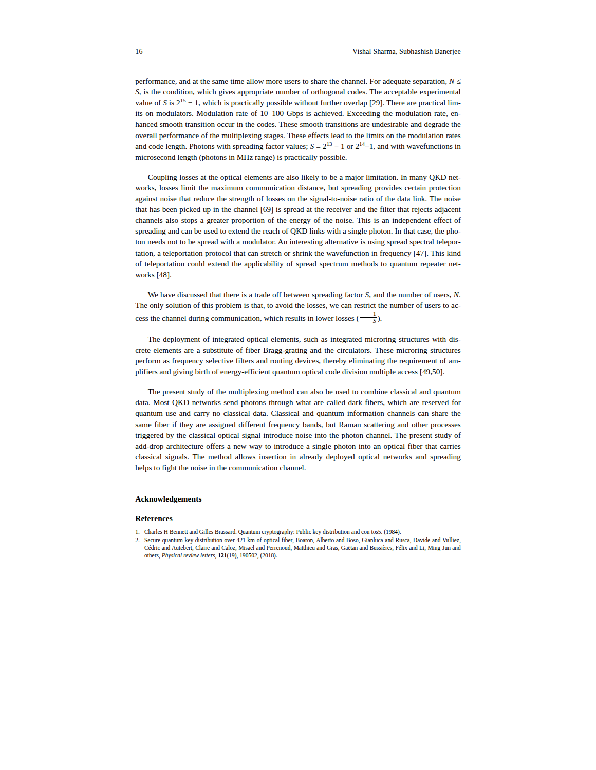16 Vishal Sharma, Subhashish Banerjee
performance, and at the same time allow more users to share the channel. For adequate separation, N ≤ S, is the condition, which gives appropriate number of orthogonal codes. The acceptable experimental value of S is 215 − 1, which is practically possible without further overlap [29]. There are practical limits on modulators. Modulation rate of 10–100 Gbps is achieved. Exceeding the modulation rate, enhanced smooth transition occur in the codes. These smooth transitions are undesirable and degrade the overall performance of the multiplexing stages. These effects lead to the limits on the modulation rates and code length. Photons with spreading factor values; S ≡ 213 − 1 or 214−1, and with wavefunctions in microsecond length (photons in MHz range) is practically possible.
Coupling losses at the optical elements are also likely to be a major limitation. In many QKD networks, losses limit the maximum communication distance, but spreading provides certain protection against noise that reduce the strength of losses on the signal-to-noise ratio of the data link. The noise that has been picked up in the channel [69] is spread at the receiver and the filter that rejects adjacent channels also stops a greater proportion of the energy of the noise. This is an independent effect of spreading and can be used to extend the reach of QKD links with a single photon. In that case, the photon needs not to be spread with a modulator. An interesting alternative is using spread spectral teleportation, a teleportation protocol that can stretch or shrink the wavefunction in frequency [47]. This kind of teleportation could extend the applicability of spread spectrum methods to quantum repeater networks [48].
We have discussed that there is a trade off between spreading factor S, and the number of users, N. The only solution of this problem is that, to avoid the losses, we can restrict the number of users to access the channel during communication, which results in lower losses (1 S).
The deployment of integrated optical elements, such as integrated microring structures with discrete elements are a substitute of fiber Bragg-grating and the circulators. These microring structures perform as frequency selective filters and routing devices, thereby eliminating the requirement of amplifiers and giving birth of energy-efficient quantum optical code division multiple access [49,50].
The present study of the multiplexing method can also be used to combine classical and quantum data. Most QKD networks send photons through what are called dark fibers, which are reserved for quantum use and carry no classical data. Classical and quantum information channels can share the same fiber if they are assigned different frequency bands, but Raman scattering and other processes triggered by the classical optical signal introduce noise into the photon channel. The present study of add-drop architecture offers a new way to introduce a single photon into an optical fiber that carries classical signals. The method allows insertion in already deployed optical networks and spreading helps to fight the noise in the communication channel.
Acknowledgements
References
1. Charles H Bennett and Gilles Brassard. Quantum cryptography: Public key distribution and con tos5. (1984).
2. Secure quantum key distribution over 421 km of optical fiber, Boaron, Alberto and Boso, Gianluca and Rusca, Davide and Vulliez, Cédric and Autebert, Claire and Caloz, Misael and Perrenoud, Matthieu and Gras, Gaëtan and Bussières, Félix and Li, Ming-Jun and others, Physical review letters, 121(19), 190502, (2018).